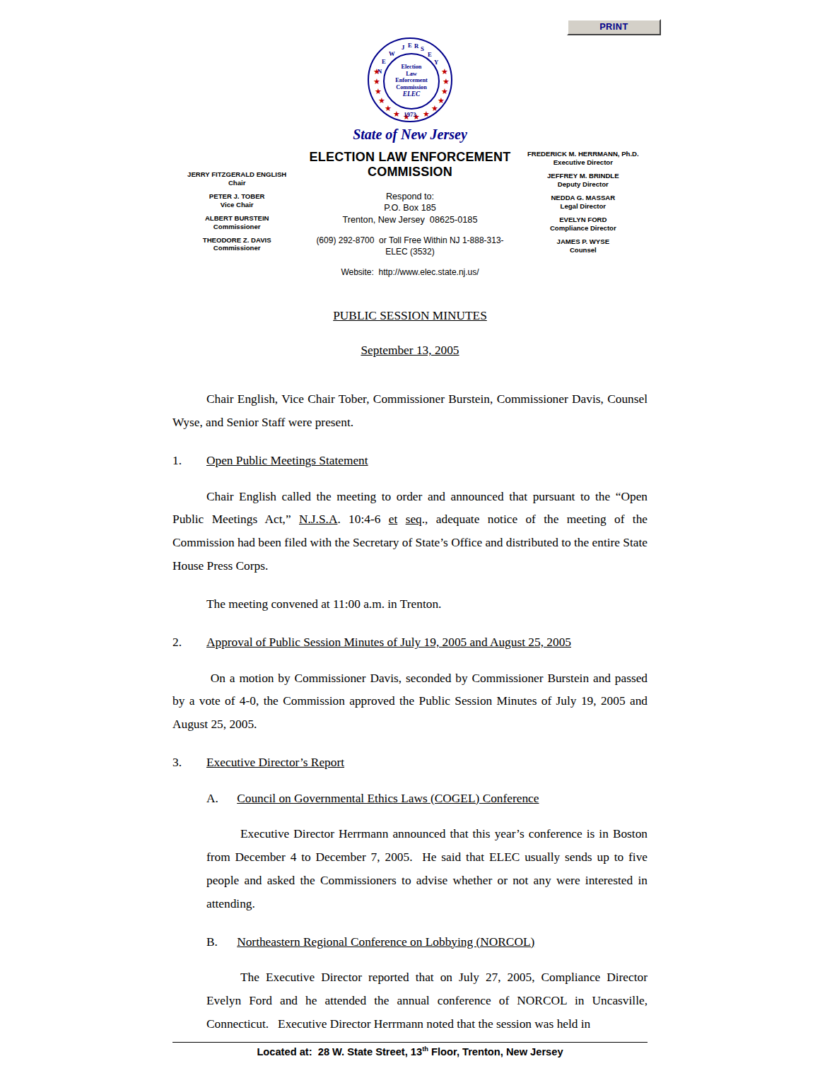PRINT
N E W J E R S E Y
★ ★ ★ ★ ★ ★ ★ ★ ★ ★ ★ ★ ★ ★
Election
Law
Enforcement
Commission
ELEC
1973
State of New Jersey
JERRY FITZGERALD ENGLISH
Chair
PETER J. TOBER
Vice Chair
ALBERT BURSTEIN
Commissioner
THEODORE Z. DAVIS
Commissioner
FREDERICK M. HERRMANN, Ph.D.
Executive Director
JEFFREY M. BRINDLE
Deputy Director
NEDDA G. MASSAR
Legal Director
EVELYN FORD
Compliance Director
JAMES P. WYSE
Counsel
ELECTION LAW ENFORCEMENT COMMISSION
Respond to:
P.O. Box 185
Trenton, New Jersey 08625-0185
(609) 292-8700 or Toll Free Within NJ 1-888-313-ELEC (3532)
Website: http://www.elec.state.nj.us/
PUBLIC SESSION MINUTES
September 13, 2005
Chair English, Vice Chair Tober, Commissioner Burstein, Commissioner Davis, Counsel Wyse, and Senior Staff were present.
1. Open Public Meetings Statement
Chair English called the meeting to order and announced that pursuant to the “Open Public Meetings Act,” N.J.S.A. 10:4-6 et seq., adequate notice of the meeting of the Commission had been filed with the Secretary of State’s Office and distributed to the entire State House Press Corps.
The meeting convened at 11:00 a.m. in Trenton.
2. Approval of Public Session Minutes of July 19, 2005 and August 25, 2005
On a motion by Commissioner Davis, seconded by Commissioner Burstein and passed by a vote of 4-0, the Commission approved the Public Session Minutes of July 19, 2005 and August 25, 2005.
3. Executive Director’s Report
A. Council on Governmental Ethics Laws (COGEL) Conference
Executive Director Herrmann announced that this year’s conference is in Boston from December 4 to December 7, 2005. He said that ELEC usually sends up to five people and asked the Commissioners to advise whether or not any were interested in attending.
B. Northeastern Regional Conference on Lobbying (NORCOL)
The Executive Director reported that on July 27, 2005, Compliance Director Evelyn Ford and he attended the annual conference of NORCOL in Uncasville, Connecticut. Executive Director Herrmann noted that the session was held in
Located at: 28 W. State Street, 13th Floor, Trenton, New Jersey